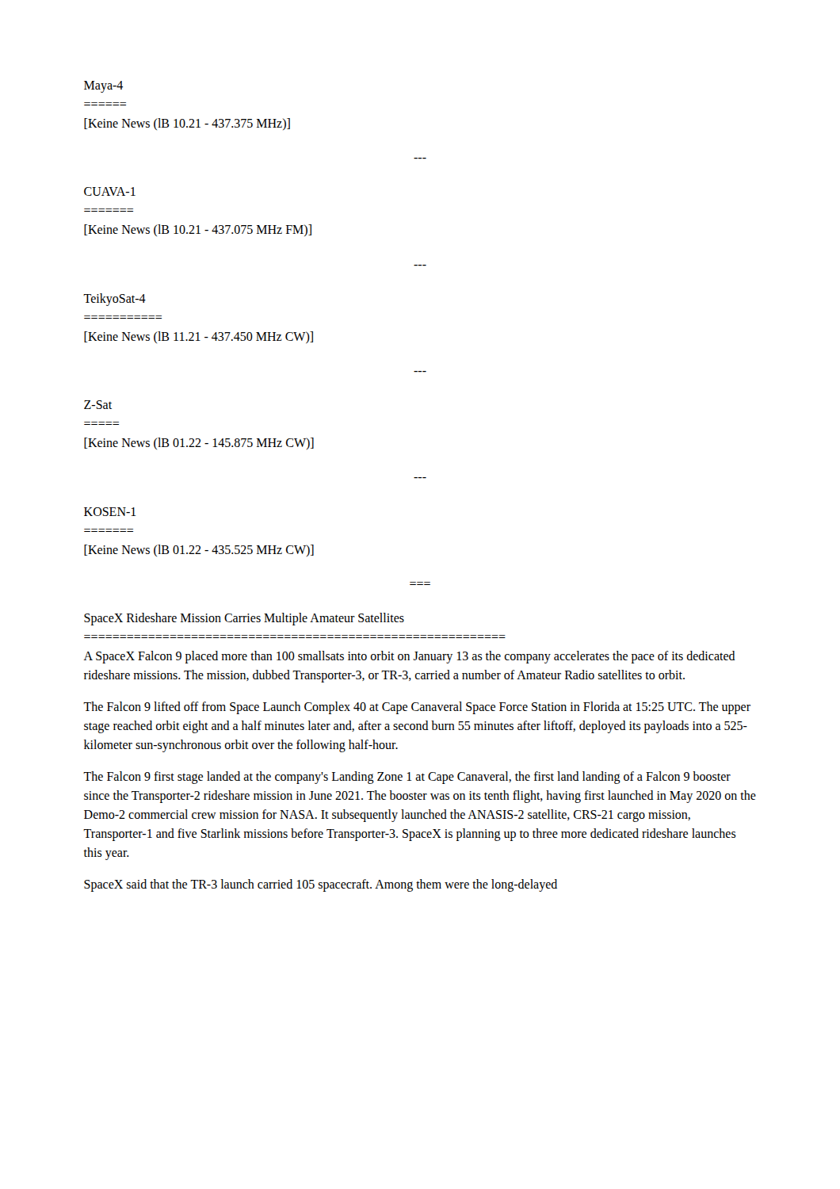Maya-4
======
[Keine News (lB 10.21 - 437.375 MHz)]
---
CUAVA-1
=======
[Keine News (lB 10.21 - 437.075 MHz FM)]
---
TeikyoSat-4
===========
[Keine News (lB 11.21 - 437.450 MHz CW)]
---
Z-Sat
=====
[Keine News (lB 01.22 - 145.875 MHz CW)]
---
KOSEN-1
=======
[Keine News (lB 01.22 - 435.525 MHz CW)]
===
SpaceX Rideshare Mission Carries Multiple Amateur Satellites
===========================================================
A SpaceX Falcon 9 placed more than 100 smallsats into orbit on January 13 as the company accelerates the pace of its dedicated rideshare missions. The mission, dubbed Transporter-3, or TR-3, carried a number of Amateur Radio satellites to orbit.
The Falcon 9 lifted off from Space Launch Complex 40 at Cape Canaveral Space Force Station in Florida at 15:25 UTC. The upper stage reached orbit eight and a half minutes later and, after a second burn 55 minutes after liftoff, deployed its payloads into a 525-kilometer sun-synchronous orbit over the following half-hour.
The Falcon 9 first stage landed at the company's Landing Zone 1 at Cape Canaveral, the first land landing of a Falcon 9 booster since the Transporter-2 rideshare mission in June 2021. The booster was on its tenth flight, having first launched in May 2020 on the Demo-2 commercial crew mission for NASA. It subsequently launched the ANASIS-2 satellite, CRS-21 cargo mission, Transporter-1 and five Starlink missions before Transporter-3. SpaceX is planning up to three more dedicated rideshare launches this year.
SpaceX said that the TR-3 launch carried 105 spacecraft. Among them were the long-delayed